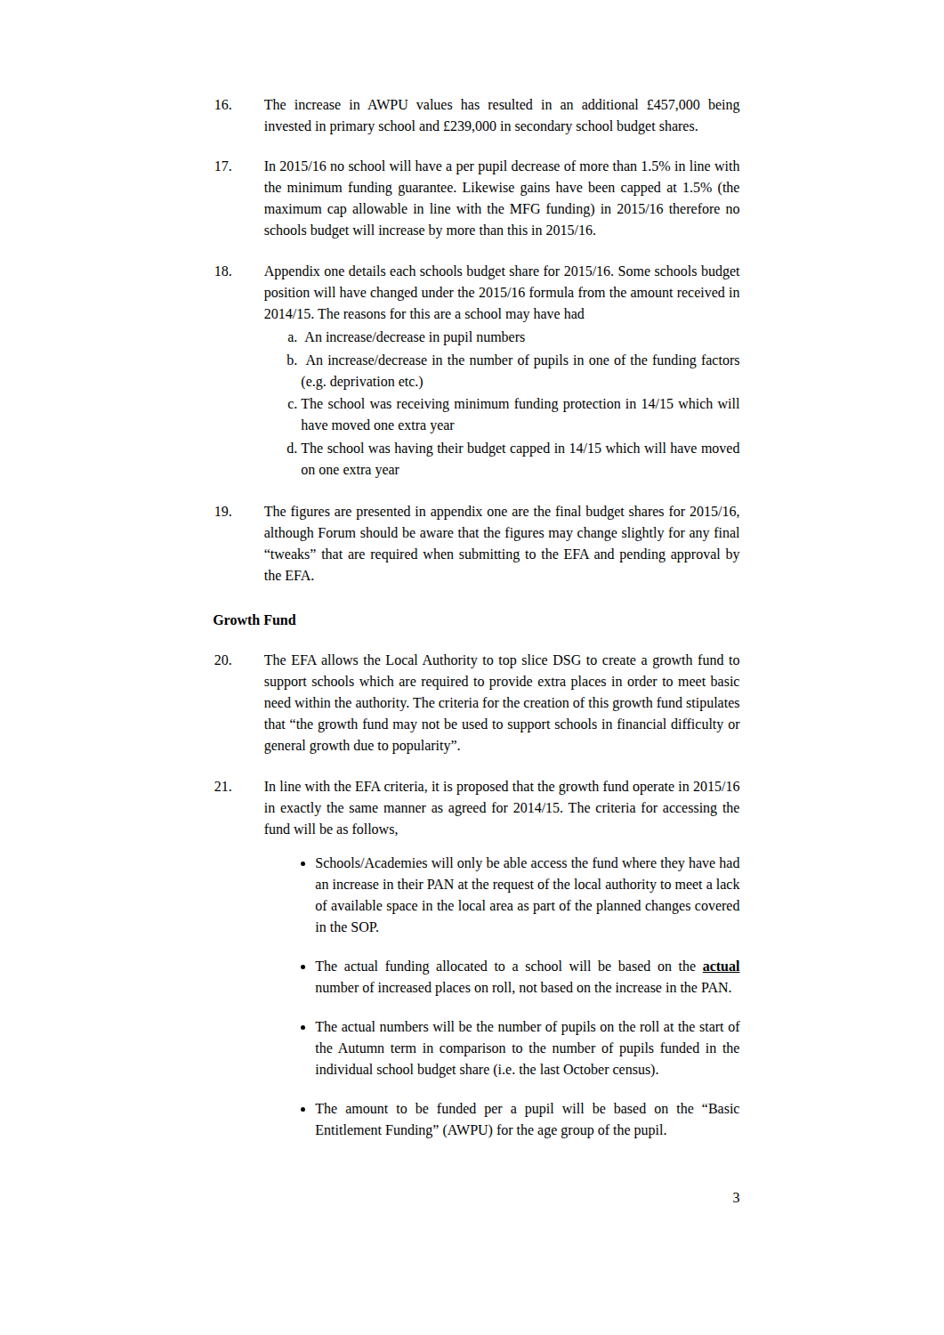16.
The increase in AWPU values has resulted in an additional £457,000 being invested in primary school and £239,000 in secondary school budget shares.
17.
In 2015/16 no school will have a per pupil decrease of more than 1.5% in line with the minimum funding guarantee. Likewise gains have been capped at 1.5% (the maximum cap allowable in line with the MFG funding) in 2015/16 therefore no schools budget will increase by more than this in 2015/16.
18.
Appendix one details each schools budget share for 2015/16. Some schools budget position will have changed under the 2015/16 formula from the amount received in 2014/15. The reasons for this are a school may have had
An increase/decrease in pupil numbers
An increase/decrease in the number of pupils in one of the funding factors (e.g. deprivation etc.)
The school was receiving minimum funding protection in 14/15 which will have moved one extra year
The school was having their budget capped in 14/15 which will have moved on one extra year
19.
The figures are presented in appendix one are the final budget shares for 2015/16, although Forum should be aware that the figures may change slightly for any final “tweaks” that are required when submitting to the EFA and pending approval by the EFA.
Growth Fund
20.
The EFA allows the Local Authority to top slice DSG to create a growth fund to support schools which are required to provide extra places in order to meet basic need within the authority. The criteria for the creation of this growth fund stipulates that “the growth fund may not be used to support schools in financial difficulty or general growth due to popularity”.
21.
In line with the EFA criteria, it is proposed that the growth fund operate in 2015/16 in exactly the same manner as agreed for 2014/15. The criteria for accessing the fund will be as follows,
Schools/Academies will only be able access the fund where they have had an increase in their PAN at the request of the local authority to meet a lack of available space in the local area as part of the planned changes covered in the SOP.
The actual funding allocated to a school will be based on the actual number of increased places on roll, not based on the increase in the PAN.
The actual numbers will be the number of pupils on the roll at the start of the Autumn term in comparison to the number of pupils funded in the individual school budget share (i.e. the last October census).
The amount to be funded per a pupil will be based on the “Basic Entitlement Funding” (AWPU) for the age group of the pupil.
3